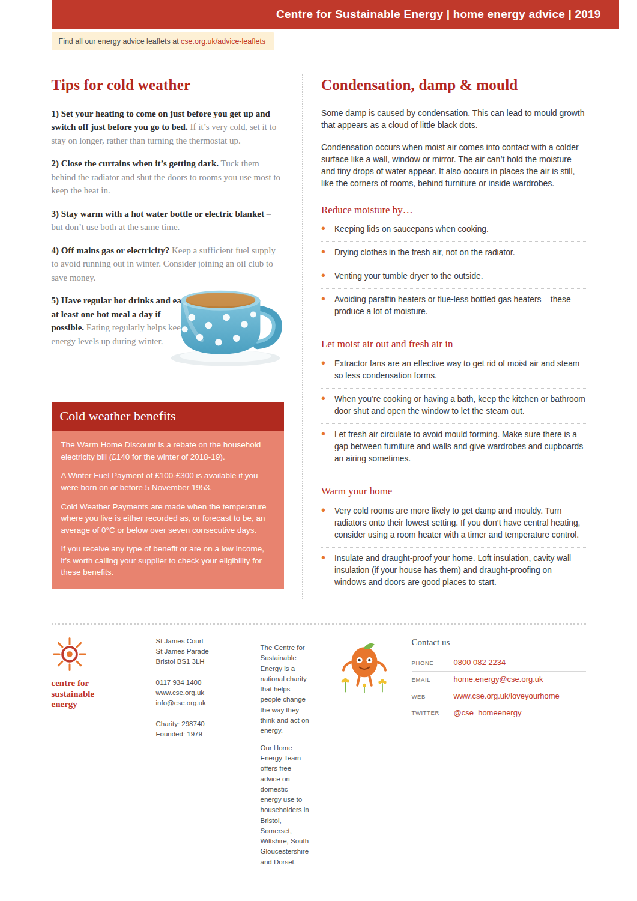Centre for Sustainable Energy | home energy advice | 2019
Find all our energy advice leaflets at cse.org.uk/advice-leaflets
Tips for cold weather
1) Set your heating to come on just before you get up and switch off just before you go to bed. If it’s very cold, set it to stay on longer, rather than turning the thermostat up.
2) Close the curtains when it’s getting dark. Tuck them behind the radiator and shut the doors to rooms you use most to keep the heat in.
3) Stay warm with a hot water bottle or electric blanket – but don’t use both at the same time.
4) Off mains gas or electricity? Keep a sufficient fuel supply to avoid running out in winter. Consider joining an oil club to save money.
5) Have regular hot drinks and eat at least one hot meal a day if possible. Eating regularly helps keep energy levels up during winter.
Cold weather benefits
The Warm Home Discount is a rebate on the household electricity bill (£140 for the winter of 2018-19).
A Winter Fuel Payment of £100-£300 is available if you were born on or before 5 November 1953.
Cold Weather Payments are made when the temperature where you live is either recorded as, or forecast to be, an average of 0°C or below over seven consecutive days.
If you receive any type of benefit or are on a low income, it’s worth calling your supplier to check your eligibility for these benefits.
Condensation, damp & mould
Some damp is caused by condensation. This can lead to mould growth that appears as a cloud of little black dots.
Condensation occurs when moist air comes into contact with a colder surface like a wall, window or mirror. The air can’t hold the moisture and tiny drops of water appear. It also occurs in places the air is still, like the corners of rooms, behind furniture or inside wardrobes.
Reduce moisture by…
Keeping lids on saucepans when cooking.
Drying clothes in the fresh air, not on the radiator.
Venting your tumble dryer to the outside.
Avoiding paraffin heaters or flue-less bottled gas heaters – these produce a lot of moisture.
Let moist air out and fresh air in
Extractor fans are an effective way to get rid of moist air and steam so less condensation forms.
When you’re cooking or having a bath, keep the kitchen or bathroom door shut and open the window to let the steam out.
Let fresh air circulate to avoid mould forming. Make sure there is a gap between furniture and walls and give wardrobes and cupboards an airing sometimes.
Warm your home
Very cold rooms are more likely to get damp and mouldy. Turn radiators onto their lowest setting. If you don’t have central heating, consider using a room heater with a timer and temperature control.
Insulate and draught-proof your home. Loft insulation, cavity wall insulation (if your house has them) and draught-proofing on windows and doors are good places to start.
centre for
sustainable
energy
St James Court
St James Parade
Bristol BS1 3LH
0117 934 1400
www.cse.org.uk
info@cse.org.uk
Charity: 298740
Founded: 1979
The Centre for Sustainable Energy is a national charity that helps people change the way they think and act on energy.
Our Home Energy Team offers free advice on domestic energy use to householders in Bristol, Somerset, Wiltshire, South Gloucestershire and Dorset.
Contact us
| Phone | 0800 082 2234 |
| Email | home.energy@cse.org.uk |
| Web | www.cse.org.uk/loveyourhome |
| Twitter | @cse_homeenergy |